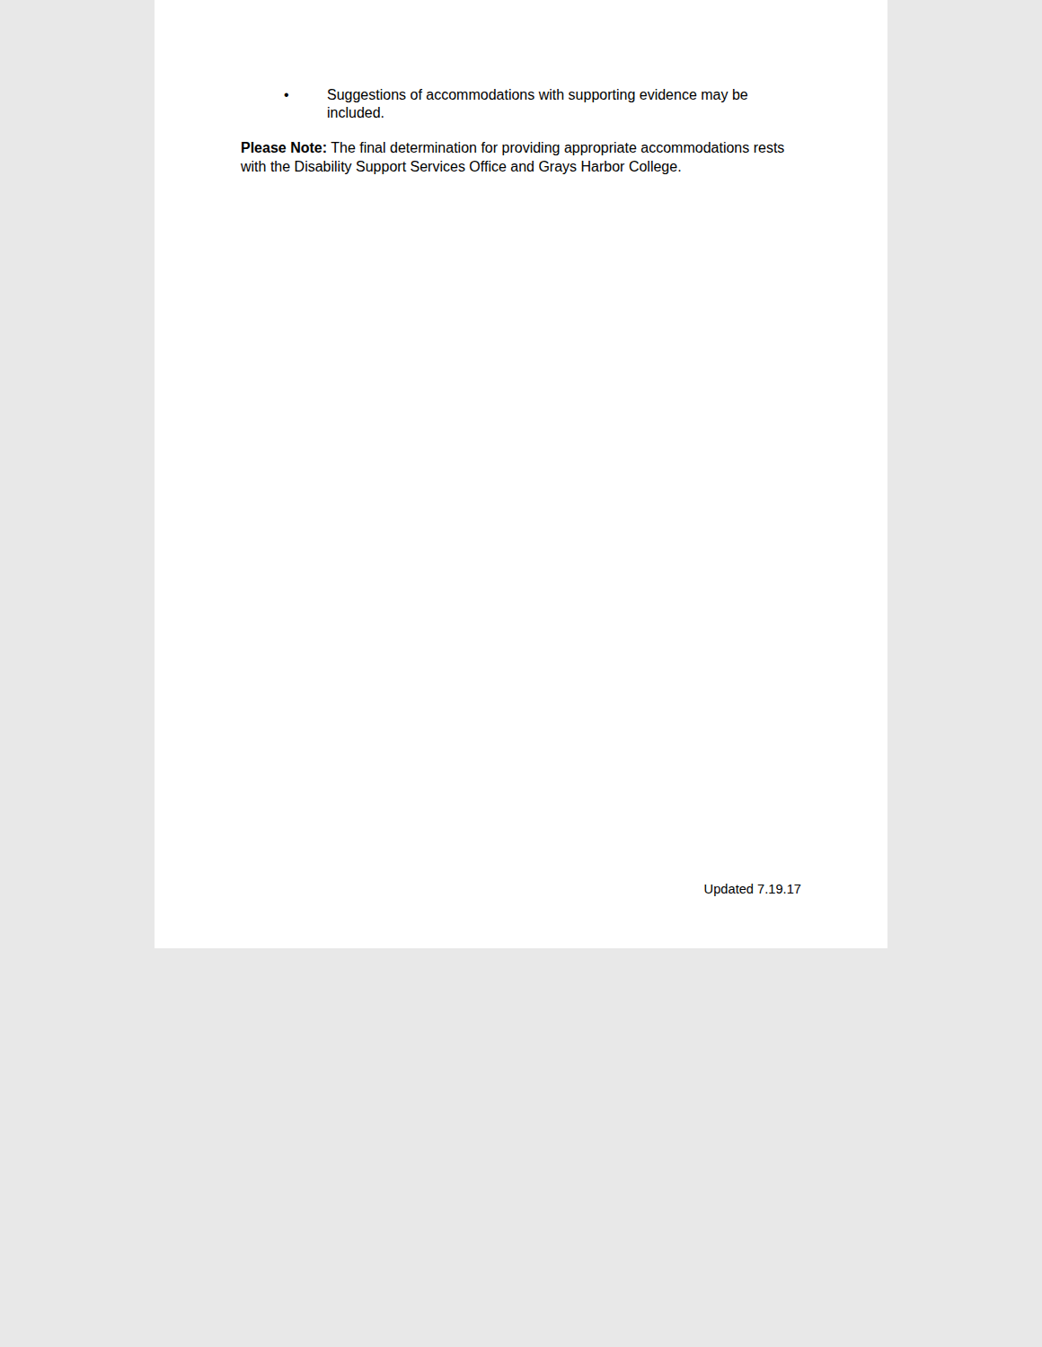Suggestions of accommodations with supporting evidence may be included.
Please Note: The final determination for providing appropriate accommodations rests with the Disability Support Services Office and Grays Harbor College.
Updated 7.19.17